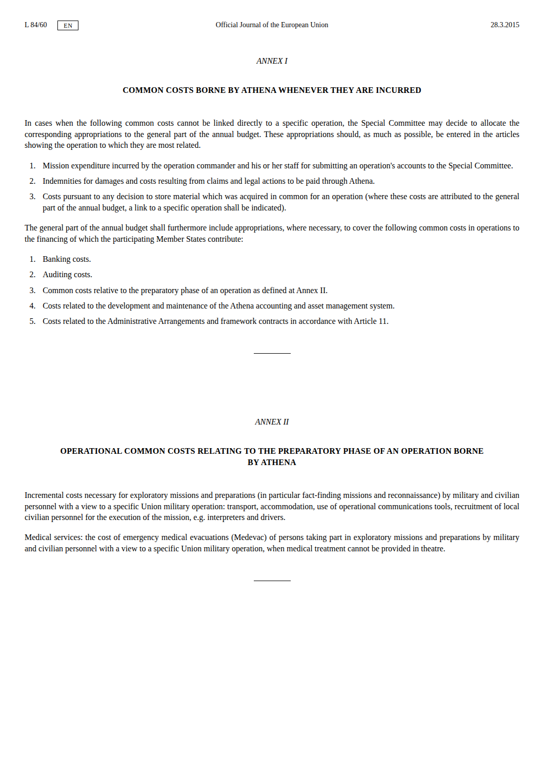L 84/60 EN
Official Journal of the European Union
28.3.2015
ANNEX I
Common costs borne by Athena whenever they are incurred
In cases when the following common costs cannot be linked directly to a specific operation, the Special Committee may decide to allocate the corresponding appropriations to the general part of the annual budget. These appropriations should, as much as possible, be entered in the articles showing the operation to which they are most related.
Mission expenditure incurred by the operation commander and his or her staff for submitting an operation's accounts to the Special Committee.
Indemnities for damages and costs resulting from claims and legal actions to be paid through Athena.
Costs pursuant to any decision to store material which was acquired in common for an operation (where these costs are attributed to the general part of the annual budget, a link to a specific operation shall be indicated).
The general part of the annual budget shall furthermore include appropriations, where necessary, to cover the following common costs in operations to the financing of which the participating Member States contribute:
Banking costs.
Auditing costs.
Common costs relative to the preparatory phase of an operation as defined at Annex II.
Costs related to the development and maintenance of the Athena accounting and asset management system.
Costs related to the Administrative Arrangements and framework contracts in accordance with Article 11.
ANNEX II
Operational common costs relating to the preparatory phase of an operation borne
by Athena
Incremental costs necessary for exploratory missions and preparations (in particular fact-finding missions and reconnaissance) by military and civilian personnel with a view to a specific Union military operation: transport, accommodation, use of operational communications tools, recruitment of local civilian personnel for the execution of the mission, e.g. interpreters and drivers.
Medical services: the cost of emergency medical evacuations (Medevac) of persons taking part in exploratory missions and preparations by military and civilian personnel with a view to a specific Union military operation, when medical treatment cannot be provided in theatre.